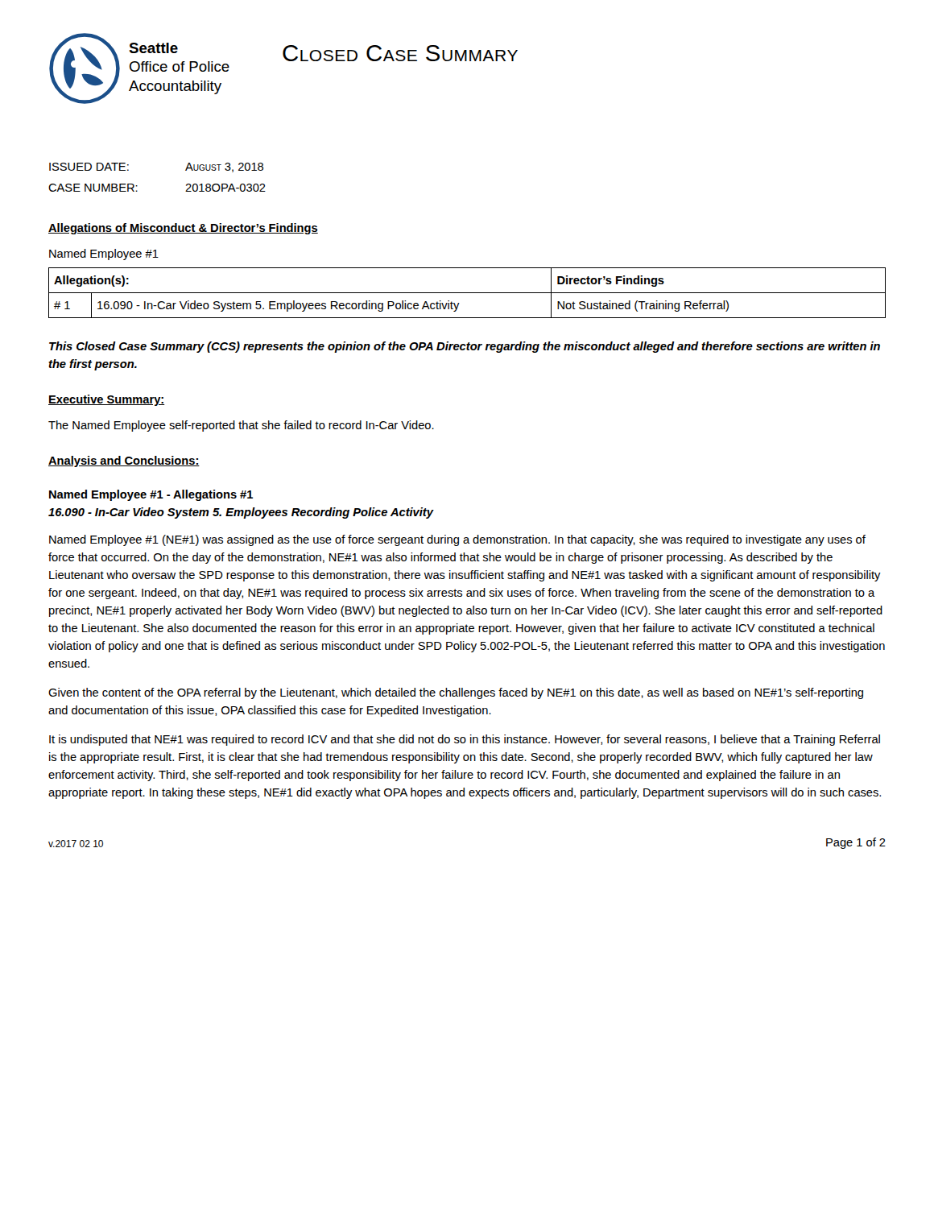Seattle
Office of Police
Accountability
Closed Case Summary
Issued Date:
August 3, 2018
Case Number:
2018OPA-0302
Allegations of Misconduct & Director’s Findings
Named Employee #1
| Allegation(s): | Director’s Findings |
| --- | --- |
| # 1 | 16.090 - In-Car Video System 5. Employees Recording Police Activity | Not Sustained (Training Referral) |
This Closed Case Summary (CCS) represents the opinion of the OPA Director regarding the misconduct alleged and therefore sections are written in the first person.
Executive Summary:
The Named Employee self-reported that she failed to record In-Car Video.
Analysis and Conclusions:
Named Employee #1 - Allegations #1
16.090 - In-Car Video System 5. Employees Recording Police Activity
Named Employee #1 (NE#1) was assigned as the use of force sergeant during a demonstration. In that capacity, she was required to investigate any uses of force that occurred. On the day of the demonstration, NE#1 was also informed that she would be in charge of prisoner processing. As described by the Lieutenant who oversaw the SPD response to this demonstration, there was insufficient staffing and NE#1 was tasked with a significant amount of responsibility for one sergeant. Indeed, on that day, NE#1 was required to process six arrests and six uses of force. When traveling from the scene of the demonstration to a precinct, NE#1 properly activated her Body Worn Video (BWV) but neglected to also turn on her In-Car Video (ICV). She later caught this error and self-reported to the Lieutenant. She also documented the reason for this error in an appropriate report. However, given that her failure to activate ICV constituted a technical violation of policy and one that is defined as serious misconduct under SPD Policy 5.002-POL-5, the Lieutenant referred this matter to OPA and this investigation ensued.
Given the content of the OPA referral by the Lieutenant, which detailed the challenges faced by NE#1 on this date, as well as based on NE#1’s self-reporting and documentation of this issue, OPA classified this case for Expedited Investigation.
It is undisputed that NE#1 was required to record ICV and that she did not do so in this instance. However, for several reasons, I believe that a Training Referral is the appropriate result. First, it is clear that she had tremendous responsibility on this date. Second, she properly recorded BWV, which fully captured her law enforcement activity. Third, she self-reported and took responsibility for her failure to record ICV. Fourth, she documented and explained the failure in an appropriate report. In taking these steps, NE#1 did exactly what OPA hopes and expects officers and, particularly, Department supervisors will do in such cases.
v.2017 02 10
Page 1 of 2